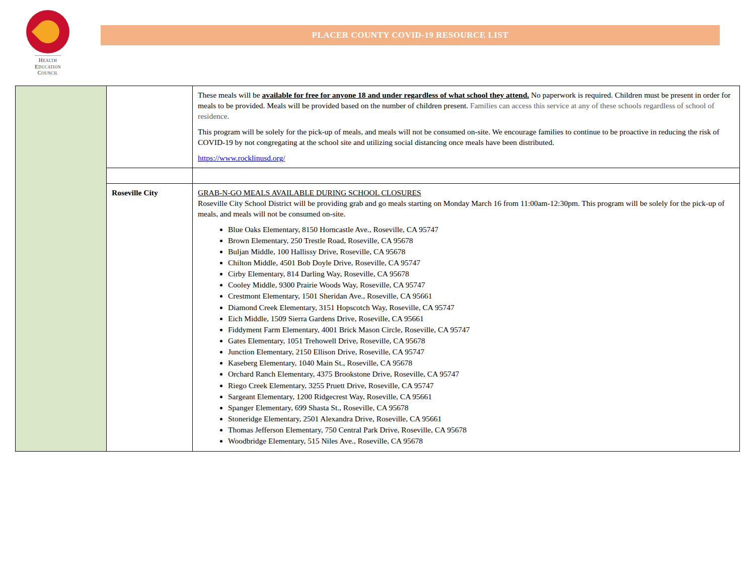Health
Education
Council
PLACER COUNTY COVID-19 RESOURCE LIST
| | | These meals will be available for free for anyone 18 and under regardless of what school they attend. No paperwork is required. Children must be present in order for meals to be provided. Meals will be provided based on the number of children present. Families can access this service at any of these schools regardless of school of residence. This program will be solely for the pick-up of meals, and meals will not be consumed on-site. We encourage families to continue to be proactive in reducing the risk of COVID-19 by not congregating at the school site and utilizing social distancing once meals have been distributed. https://www.rocklinusd.org/ |
| Roseville City | GRAB-N-GO MEALS AVAILABLE DURING SCHOOL CLOSURES Roseville City School District will be providing grab and go meals starting on Monday March 16 from 11:00am-12:30pm. This program will be solely for the pick-up of meals, and meals will not be consumed on-site. Blue Oaks Elementary, 8150 Horncastle Ave., Roseville, CA 95747 Brown Elementary, 250 Trestle Road, Roseville, CA 95678 Buljan Middle, 100 Hallissy Drive, Roseville, CA 95678 Chilton Middle, 4501 Bob Doyle Drive, Roseville, CA 95747 Cirby Elementary, 814 Darling Way, Roseville, CA 95678 Cooley Middle, 9300 Prairie Woods Way, Roseville, CA 95747 Crestmont Elementary, 1501 Sheridan Ave., Roseville, CA 95661 Diamond Creek Elementary, 3151 Hopscotch Way, Roseville, CA 95747 Eich Middle, 1509 Sierra Gardens Drive, Roseville, CA 95661 Fiddyment Farm Elementary, 4001 Brick Mason Circle, Roseville, CA 95747 Gates Elementary, 1051 Trehowell Drive, Roseville, CA 95678 Junction Elementary, 2150 Ellison Drive, Roseville, CA 95747 Kaseberg Elementary, 1040 Main St., Roseville, CA 95678 Orchard Ranch Elementary, 4375 Brookstone Drive, Roseville, CA 95747 Riego Creek Elementary, 3255 Pruett Drive, Roseville, CA 95747 Sargeant Elementary, 1200 Ridgecrest Way, Roseville, CA 95661 Spanger Elementary, 699 Shasta St., Roseville, CA 95678 Stoneridge Elementary, 2501 Alexandra Drive, Roseville, CA 95661 Thomas Jefferson Elementary, 750 Central Park Drive, Roseville, CA 95678 Woodbridge Elementary, 515 Niles Ave., Roseville, CA 95678 |